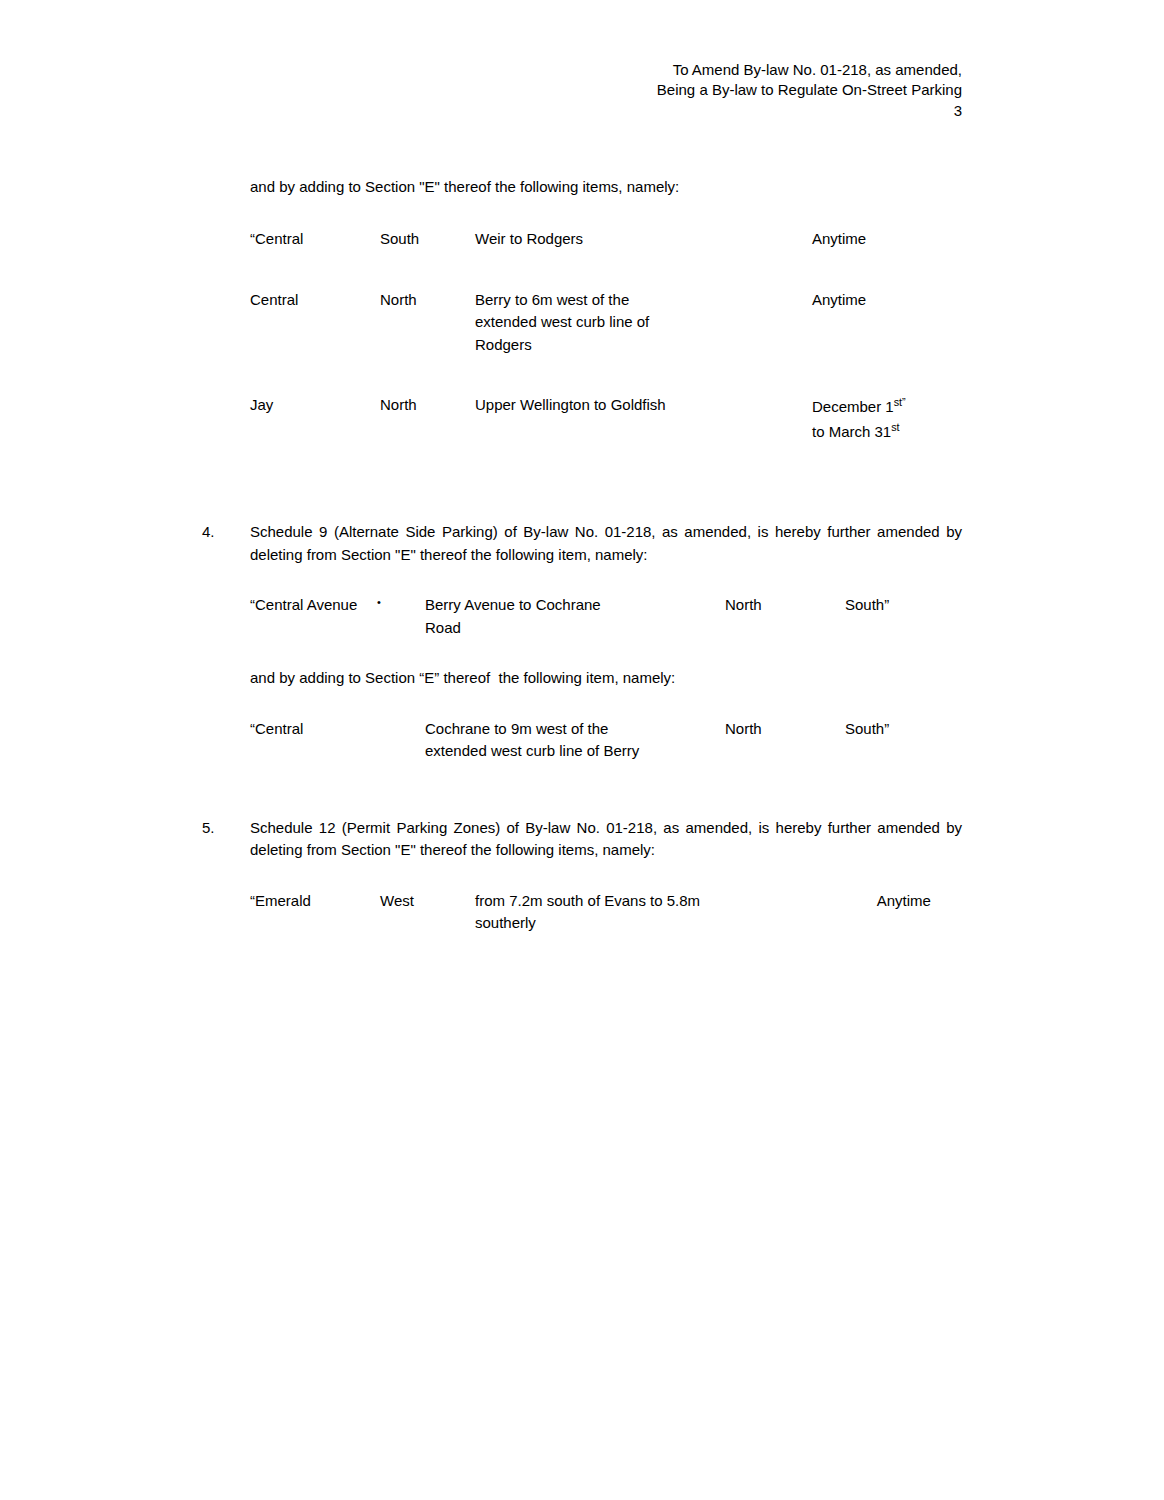To Amend By-law No. 01-218, as amended,
Being a By-law to Regulate On-Street Parking
3
and by adding to Section "E" thereof the following items, namely:
| “Central | South | Weir to Rodgers | Anytime |
| Central | North | Berry to 6m west of the extended west curb line of Rodgers | Anytime |
| Jay | North | Upper Wellington to Goldfish | December 1 st” to March 31 st |
4.
Schedule 9 (Alternate Side Parking) of By-law No. 01-218, as amended, is hereby further amended by deleting from Section "E" thereof the following item, namely:
•
| “Central Avenue | Berry Avenue to Cochrane Road | North | South” |
and by adding to Section “E” thereof the following item, namely:
| “Central | Cochrane to 9m west of the extended west curb line of Berry | North | South” |
5.
Schedule 12 (Permit Parking Zones) of By-law No. 01-218, as amended, is hereby further amended by deleting from Section "E" thereof the following items, namely:
| “Emerald | West | from 7.2m south of Evans to 5.8m southerly | Anytime |